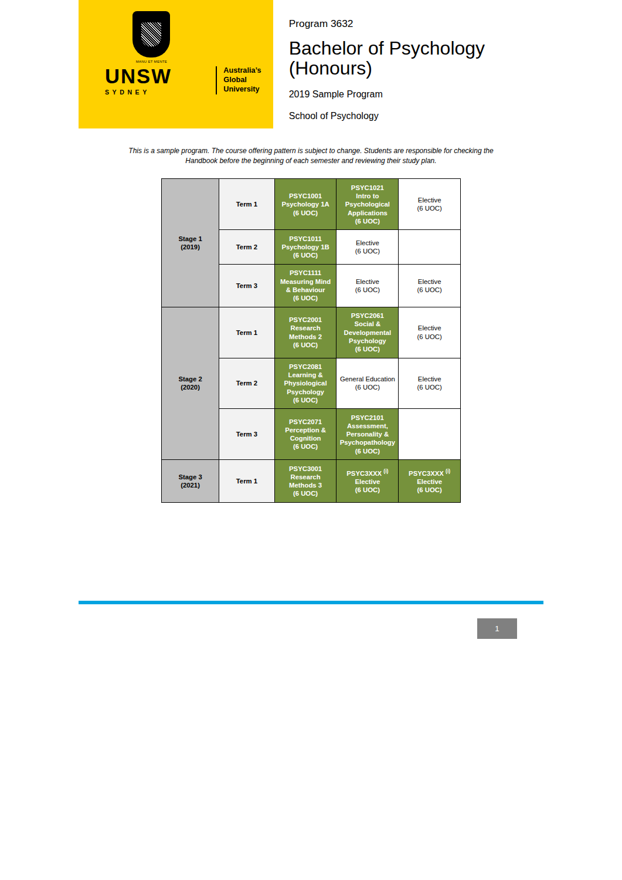MANU ET MENTE
UNSW
SYDNEY
Australia’s
Global
University
Program 3632
Bachelor of Psychology (Honours)
2019 Sample Program
School of Psychology
This is a sample program. The course offering pattern is subject to change. Students are responsible for checking the Handbook before the beginning of each semester and reviewing their study plan.
| Stage 1 (2019) | Term 1 | PSYC1001 Psychology 1A (6 UOC) | PSYC1021 Intro to Psychological Applications (6 UOC) | Elective (6 UOC) |
| Term 2 | PSYC1011 Psychology 1B (6 UOC) | Elective (6 UOC) | |
| Term 3 | PSYC1111 Measuring Mind & Behaviour (6 UOC) | Elective (6 UOC) | Elective (6 UOC) |
| Stage 2 (2020) | Term 1 | PSYC2001 Research Methods 2 (6 UOC) | PSYC2061 Social & Developmental Psychology (6 UOC) | Elective (6 UOC) |
| Term 2 | PSYC2081 Learning & Physiological Psychology (6 UOC) | General Education (6 UOC) | Elective (6 UOC) |
| Term 3 | PSYC2071 Perception & Cognition (6 UOC) | PSYC2101 Assessment, Personality & Psychopathology (6 UOC) | |
| Stage 3 (2021) | Term 1 | PSYC3001 Research Methods 3 (6 UOC) | PSYC3XXX (i) Elective (6 UOC) | PSYC3XXX (i) Elective (6 UOC) |
1